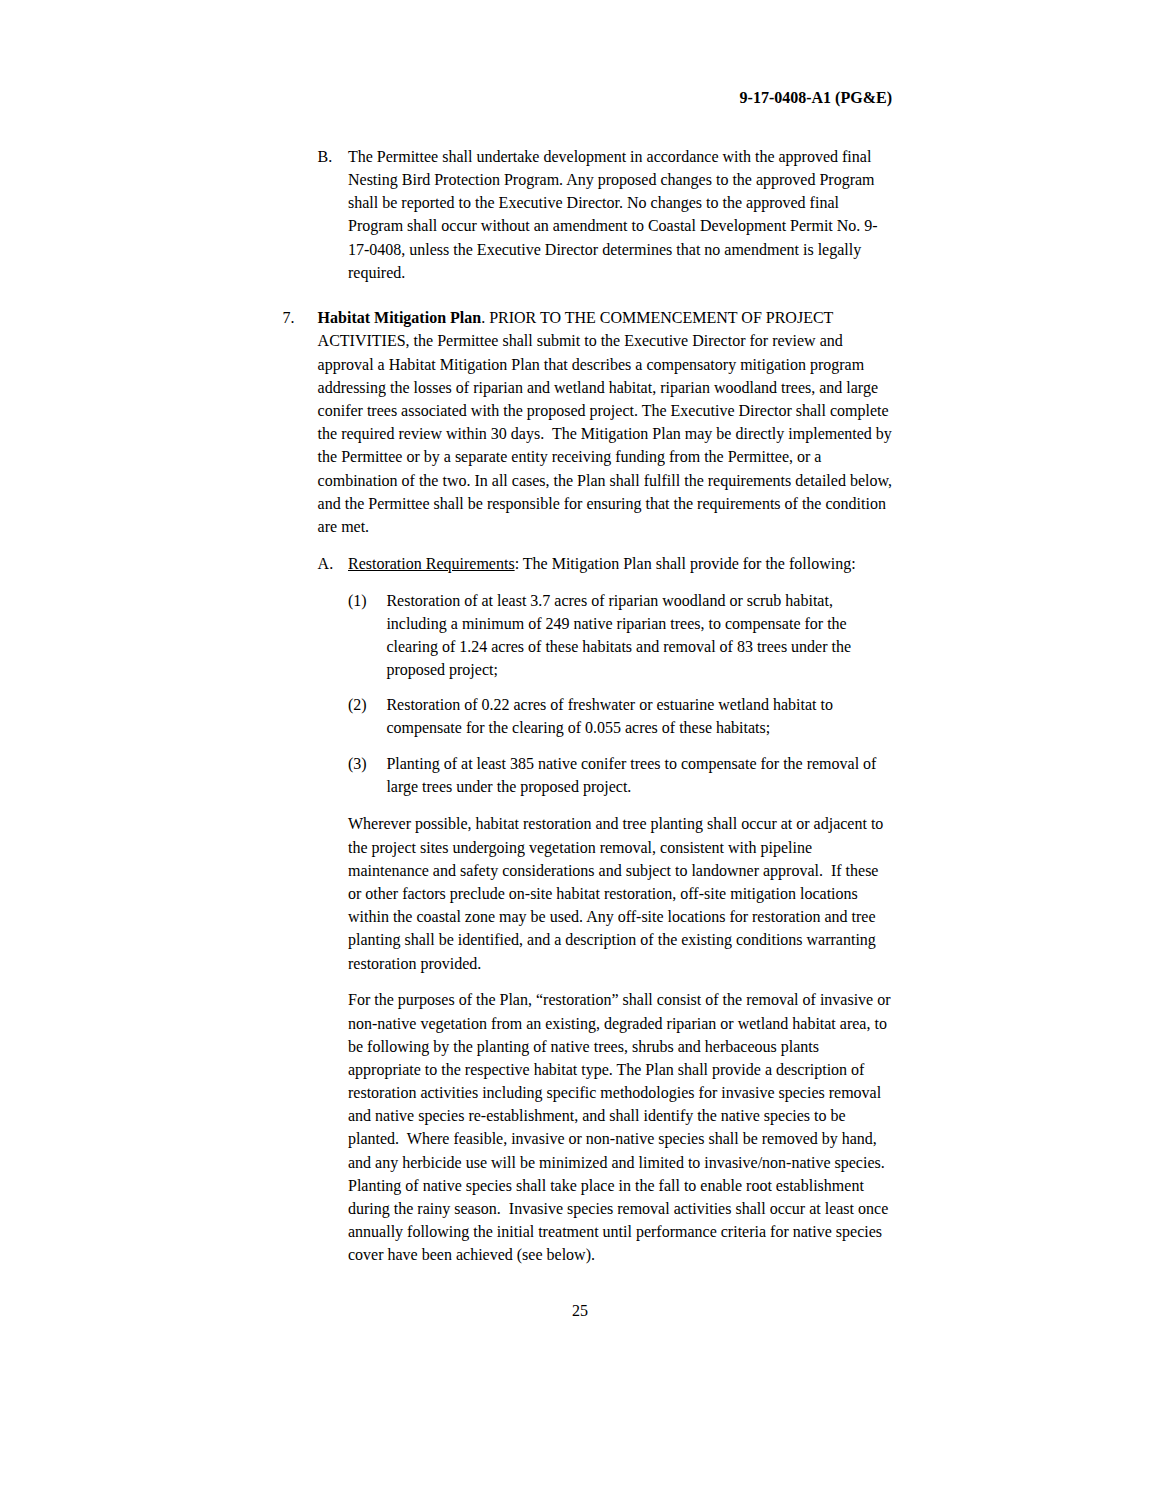9-17-0408-A1 (PG&E)
B.
The Permittee shall undertake development in accordance with the approved final Nesting Bird Protection Program. Any proposed changes to the approved Program shall be reported to the Executive Director. No changes to the approved final Program shall occur without an amendment to Coastal Development Permit No. 9-17-0408, unless the Executive Director determines that no amendment is legally required.
7.
Habitat Mitigation Plan. PRIOR TO THE COMMENCEMENT OF PROJECT ACTIVITIES, the Permittee shall submit to the Executive Director for review and approval a Habitat Mitigation Plan that describes a compensatory mitigation program addressing the losses of riparian and wetland habitat, riparian woodland trees, and large conifer trees associated with the proposed project. The Executive Director shall complete the required review within 30 days. The Mitigation Plan may be directly implemented by the Permittee or by a separate entity receiving funding from the Permittee, or a combination of the two. In all cases, the Plan shall fulfill the requirements detailed below, and the Permittee shall be responsible for ensuring that the requirements of the condition are met.
A.
Restoration Requirements: The Mitigation Plan shall provide for the following:
(1) Restoration of at least 3.7 acres of riparian woodland or scrub habitat, including a minimum of 249 native riparian trees, to compensate for the clearing of 1.24 acres of these habitats and removal of 83 trees under the proposed project;
(2) Restoration of 0.22 acres of freshwater or estuarine wetland habitat to compensate for the clearing of 0.055 acres of these habitats;
(3) Planting of at least 385 native conifer trees to compensate for the removal of large trees under the proposed project.
Wherever possible, habitat restoration and tree planting shall occur at or adjacent to the project sites undergoing vegetation removal, consistent with pipeline maintenance and safety considerations and subject to landowner approval. If these or other factors preclude on-site habitat restoration, off-site mitigation locations within the coastal zone may be used. Any off-site locations for restoration and tree planting shall be identified, and a description of the existing conditions warranting restoration provided.
For the purposes of the Plan, “restoration” shall consist of the removal of invasive or non-native vegetation from an existing, degraded riparian or wetland habitat area, to be following by the planting of native trees, shrubs and herbaceous plants appropriate to the respective habitat type. The Plan shall provide a description of restoration activities including specific methodologies for invasive species removal and native species re-establishment, and shall identify the native species to be planted. Where feasible, invasive or non-native species shall be removed by hand, and any herbicide use will be minimized and limited to invasive/non-native species. Planting of native species shall take place in the fall to enable root establishment during the rainy season. Invasive species removal activities shall occur at least once annually following the initial treatment until performance criteria for native species cover have been achieved (see below).
25